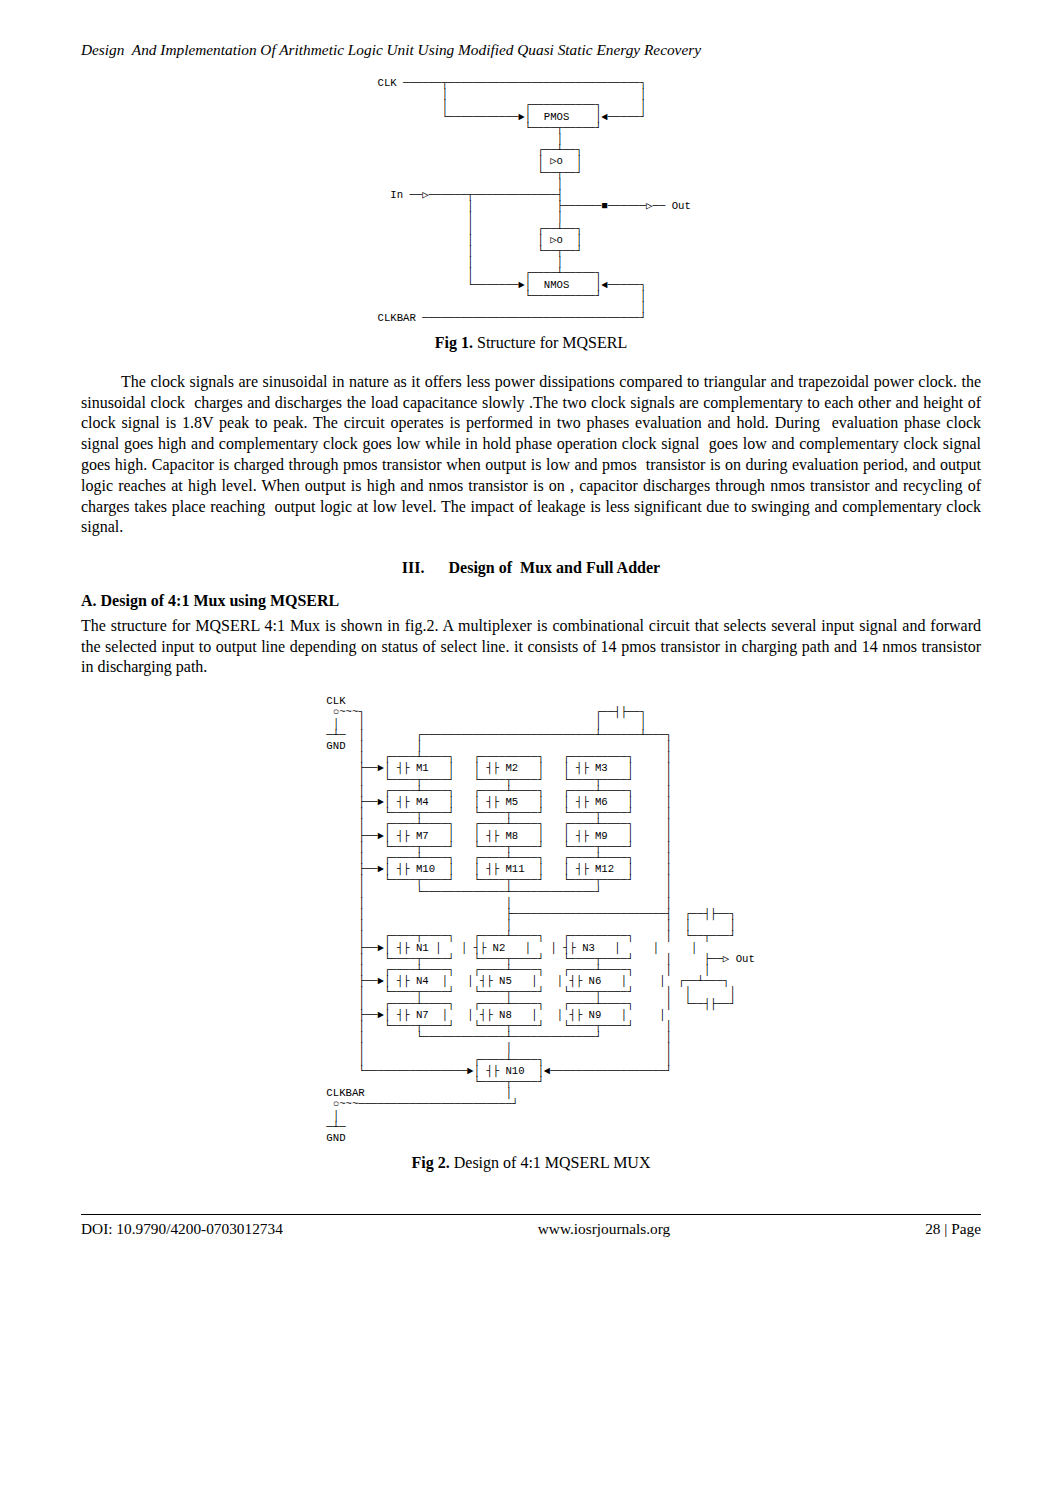Design And Implementation Of Arithmetic Logic Unit Using Modified Quasi Static Energy Recovery
 CLK ──────┬──────────────────────────────┐
           │                              │
           │            ┌──────────┐      │
           └───────────►│  PMOS    │◄─────┘
                        └────┬─────┘
                             │
                          ┌──┴──┐
                          │ ▷o  │
                          └──┬──┘
                             │
   In ──▷──────┬─────────────┤
               │             ├──────■──────▷── Out
               │             │
               │          ┌──┴──┐
               │          │ ▷o  │
               │          └──┬──┘
               │             │
               │        ┌────┴─────┐
               └───────►│  NMOS    │◄─────┐
                        └──────────┘      │
                                          │
 CLKBAR ──────────────────────────────────┘
Fig 1. Structure for MQSERL
The clock signals are sinusoidal in nature as it offers less power dissipations compared to triangular and trapezoidal power clock. the sinusoidal clock charges and discharges the load capacitance slowly .The two clock signals are complementary to each other and height of clock signal is 1.8V peak to peak. The circuit operates is performed in two phases evaluation and hold. During evaluation phase clock signal goes high and complementary clock goes low while in hold phase operation clock signal goes low and complementary clock signal goes high. Capacitor is charged through pmos transistor when output is low and pmos transistor is on during evaluation period, and output logic reaches at high level. When output is high and nmos transistor is on , capacitor discharges through nmos transistor and recycling of charges takes place reaching output logic at low level. The impact of leakage is less significant due to swinging and complementary clock signal.
III. Design of Mux and Full Adder
A. Design of 4:1 Mux using MQSERL
The structure for MQSERL 4:1 Mux is shown in fig.2. A multiplexer is combinational circuit that selects several input signal and forward the selected input to output line depending on status of select line. it consists of 14 pmos transistor in charging path and 14 nmos transistor in discharging path.
   CLK
    ○~~~┐                                    ┌──┤├──┐
    │   │                                    │      │
   ─┴─  │        ┌───────────────────────────┴──────┴───┐
   GND  │        │                                      │
        │   ┌────┴────┐   ┌─────────┐   ┌─────────┐     │
        ├──►│ ┤├ M1   │   │ ┤├ M2   │   │ ┤├ M3   │     │
        │   └────┬────┘   └────┬────┘   └────┬────┘     │
        │   ┌────┴────┐   ┌────┴────┐   ┌────┴────┐     │
        ├──►│ ┤├ M4   │   │ ┤├ M5   │   │ ┤├ M6   │     │
        │   └────┬────┘   └────┬────┘   └────┬────┘     │
        │   ┌────┴────┐   ┌────┴────┐   ┌────┴────┐     │
        ├──►│ ┤├ M7   │   │ ┤├ M8   │   │ ┤├ M9   │     │
        │   └────┬────┘   └────┬────┘   └────┬────┘     │
        │   ┌────┴────┐   ┌────┴────┐   ┌────┴────┐     │
        ├──►│ ┤├ M10  │   │ ┤├ M11  │   │ ┤├ M12  │     │
        │   └────┬────┘   └────┬────┘   └────┬────┘     │
        │        └─────────────┴─────────────┘          │
        │                      │                        │
        │                      ├────────────────────────┤  ┌──┤├──┐
        │                      │                        │  │      │
        │   ┌────┬────┐   ┌────┴────┐   ┌─────────┐     │  └──┬───┘
        ├──►│ ┤├ N1 │   │ ┤├ N2   │   │ ┤├ N3   │     │     │
        │   └────┬────┘   └────┬────┘   └────┬────┘     │     ├──▷ Out
        │   ┌────┴────┐   ┌────┴────┐   ┌────┴────┐     │     │
        ├──►│ ┤├ N4  │   │ ┤├ N5   │   │ ┤├ N6   │     │  ┌──┴───┐
        │   └────┬────┘   └────┬────┘   └────┬────┘     │  │      │
        │   ┌────┴────┐   ┌────┴────┐   ┌────┴────┐     │  └──┤├──┘
        ├──►│ ┤├ N7  │   │ ┤├ N8   │   │ ┤├ N9   │     │
        │   └────┬────┘   └────┬────┘   └────┬────┘     │
        │        └─────────────┴─────────────┘          │
        │                      │                        │
        │                 ┌────┴────┐                   │
        └────────────────►│ ┤├ N10  │◄──────────────────┘
                          └────┬────┘
   CLKBAR                      │
    ○~~~────────────────────────┘
    │
   ─┴─
   GND
Fig 2. Design of 4:1 MQSERL MUX
DOI: 10.9790/4200-0703012734 www.iosrjournals.org 28 | Page